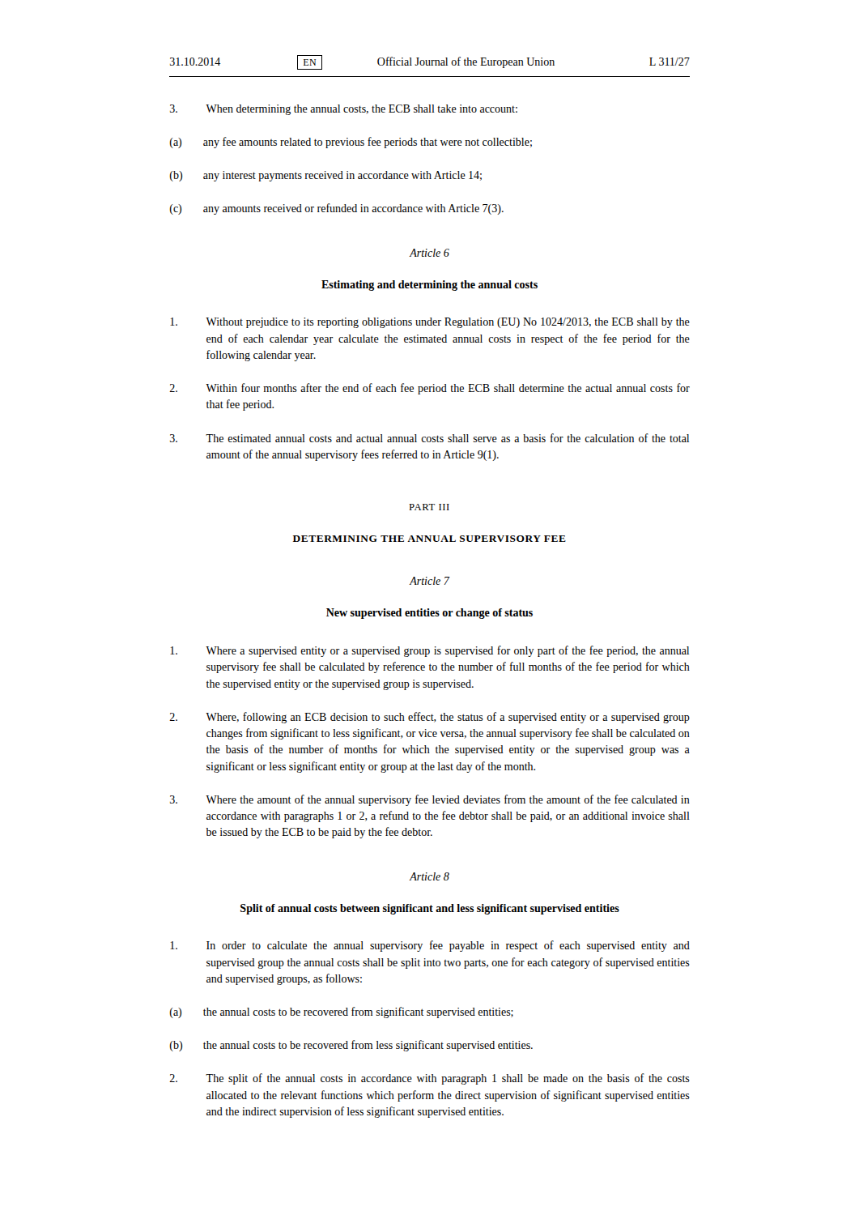31.10.2014
EN
Official Journal of the European Union
L 311/27
3.
When determining the annual costs, the ECB shall take into account:
(a)
any fee amounts related to previous fee periods that were not collectible;
(b)
any interest payments received in accordance with Article 14;
(c)
any amounts received or refunded in accordance with Article 7(3).
Article 6
Estimating and determining the annual costs
1.
Without prejudice to its reporting obligations under Regulation (EU) No 1024/2013, the ECB shall by the end of each calendar year calculate the estimated annual costs in respect of the fee period for the following calendar year.
2.
Within four months after the end of each fee period the ECB shall determine the actual annual costs for that fee period.
3.
The estimated annual costs and actual annual costs shall serve as a basis for the calculation of the total amount of the annual supervisory fees referred to in Article 9(1).
PART III
DETERMINING THE ANNUAL SUPERVISORY FEE
Article 7
New supervised entities or change of status
1.
Where a supervised entity or a supervised group is supervised for only part of the fee period, the annual supervisory fee shall be calculated by reference to the number of full months of the fee period for which the supervised entity or the supervised group is supervised.
2.
Where, following an ECB decision to such effect, the status of a supervised entity or a supervised group changes from significant to less significant, or vice versa, the annual supervisory fee shall be calculated on the basis of the number of months for which the supervised entity or the supervised group was a significant or less significant entity or group at the last day of the month.
3.
Where the amount of the annual supervisory fee levied deviates from the amount of the fee calculated in accordance with paragraphs 1 or 2, a refund to the fee debtor shall be paid, or an additional invoice shall be issued by the ECB to be paid by the fee debtor.
Article 8
Split of annual costs between significant and less significant supervised entities
1.
In order to calculate the annual supervisory fee payable in respect of each supervised entity and supervised group the annual costs shall be split into two parts, one for each category of supervised entities and supervised groups, as follows:
(a)
the annual costs to be recovered from significant supervised entities;
(b)
the annual costs to be recovered from less significant supervised entities.
2.
The split of the annual costs in accordance with paragraph 1 shall be made on the basis of the costs allocated to the relevant functions which perform the direct supervision of significant supervised entities and the indirect supervision of less significant supervised entities.